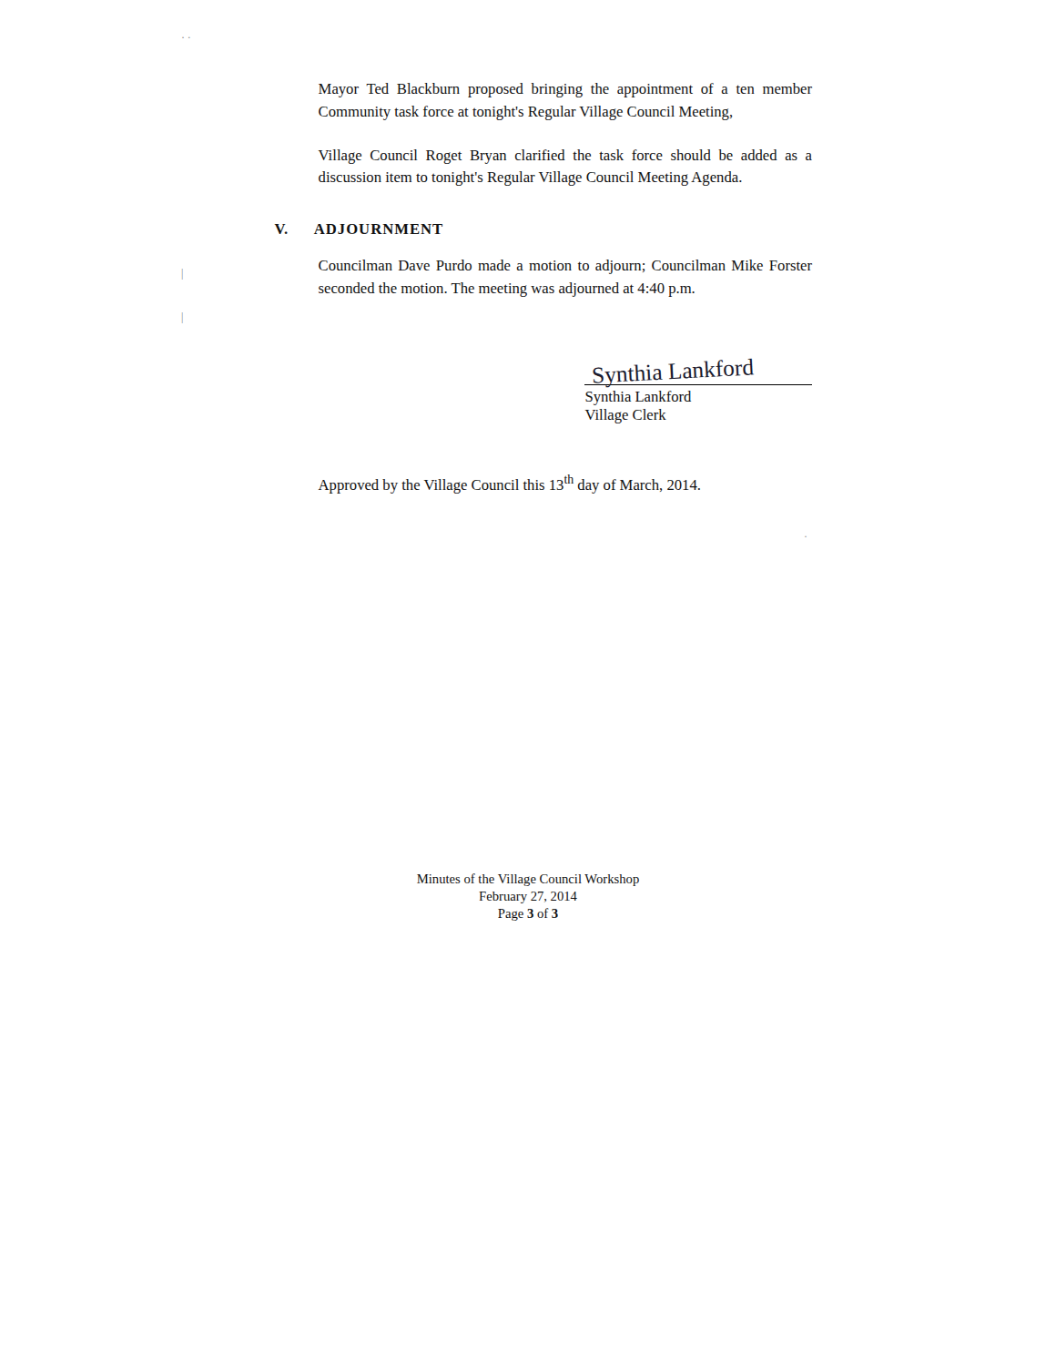· · | |
Mayor Ted Blackburn proposed bringing the appointment of a ten member Community task force at tonight's Regular Village Council Meeting,
Village Council Roget Bryan clarified the task force should be added as a discussion item to tonight's Regular Village Council Meeting Agenda.
V.
ADJOURNMENT
Councilman Dave Purdo made a motion to adjourn; Councilman Mike Forster seconded the motion. The meeting was adjourned at 4:40 p.m.
Synthia Lankford
Synthia Lankford
Village Clerk
Approved by the Village Council this 13th day of March, 2014.
·
Minutes of the Village Council Workshop
February 27, 2014
Page 3 of 3